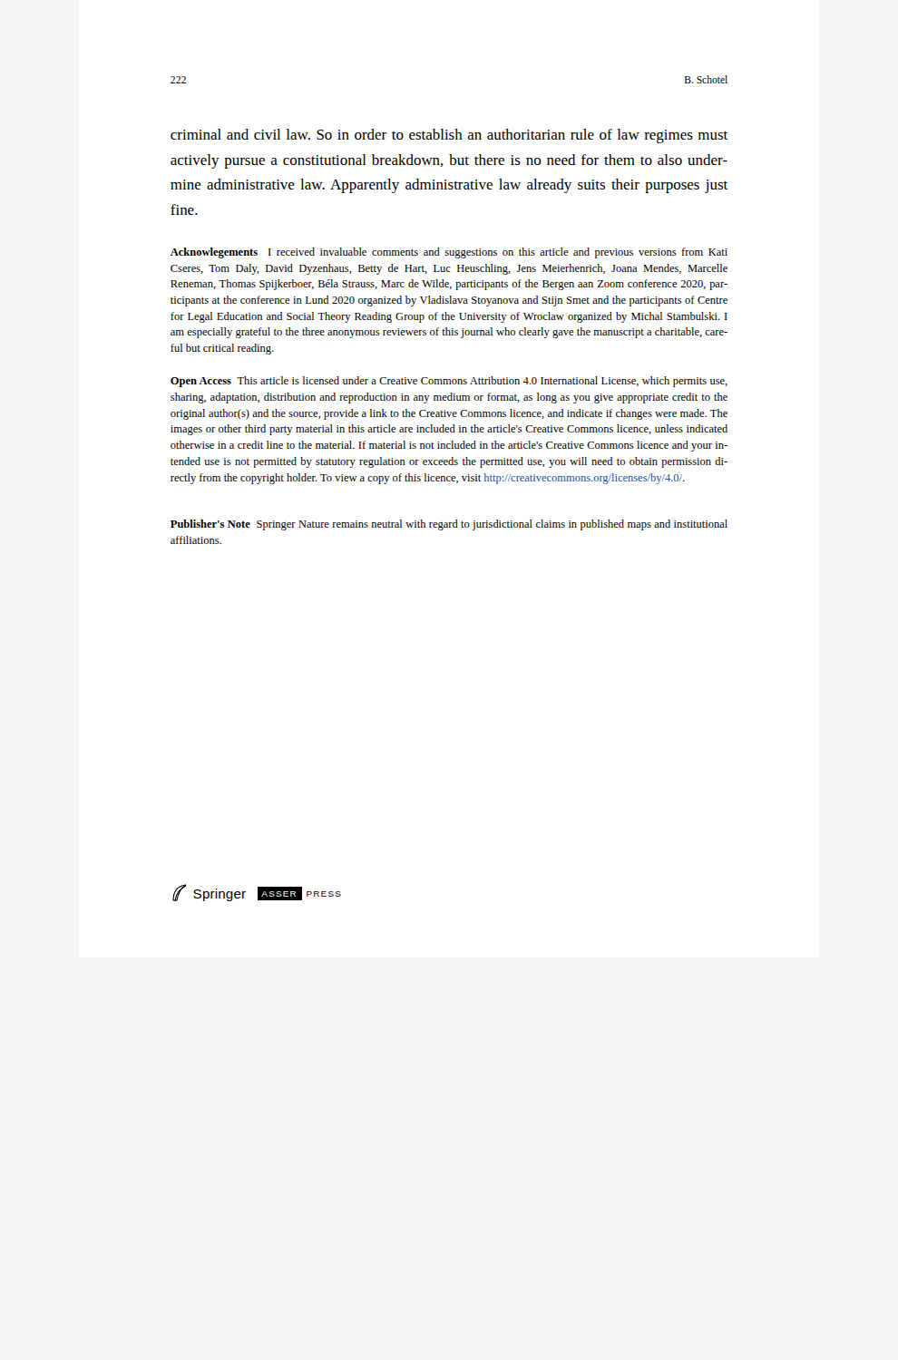222 B. Schotel
criminal and civil law. So in order to establish an authoritarian rule of law regimes must actively pursue a constitutional breakdown, but there is no need for them to also undermine administrative law. Apparently administrative law already suits their purposes just fine.
Acknowlegements I received invaluable comments and suggestions on this article and previous versions from Kati Cseres, Tom Daly, David Dyzenhaus, Betty de Hart, Luc Heuschling, Jens Meierhenrich, Joana Mendes, Marcelle Reneman, Thomas Spijkerboer, Béla Strauss, Marc de Wilde, participants of the Bergen aan Zoom conference 2020, participants at the conference in Lund 2020 organized by Vladislava Stoyanova and Stijn Smet and the participants of Centre for Legal Education and Social Theory Reading Group of the University of Wroclaw organized by Michal Stambulski. I am especially grateful to the three anonymous reviewers of this journal who clearly gave the manuscript a charitable, careful but critical reading.
Open Access This article is licensed under a Creative Commons Attribution 4.0 International License, which permits use, sharing, adaptation, distribution and reproduction in any medium or format, as long as you give appropriate credit to the original author(s) and the source, provide a link to the Creative Commons licence, and indicate if changes were made. The images or other third party material in this article are included in the article's Creative Commons licence, unless indicated otherwise in a credit line to the material. If material is not included in the article's Creative Commons licence and your intended use is not permitted by statutory regulation or exceeds the permitted use, you will need to obtain permission directly from the copyright holder. To view a copy of this licence, visit http://creativecommons.org/licenses/by/4.0/.
Publisher's Note Springer Nature remains neutral with regard to jurisdictional claims in published maps and institutional affiliations.
Springer ASSER PRESS